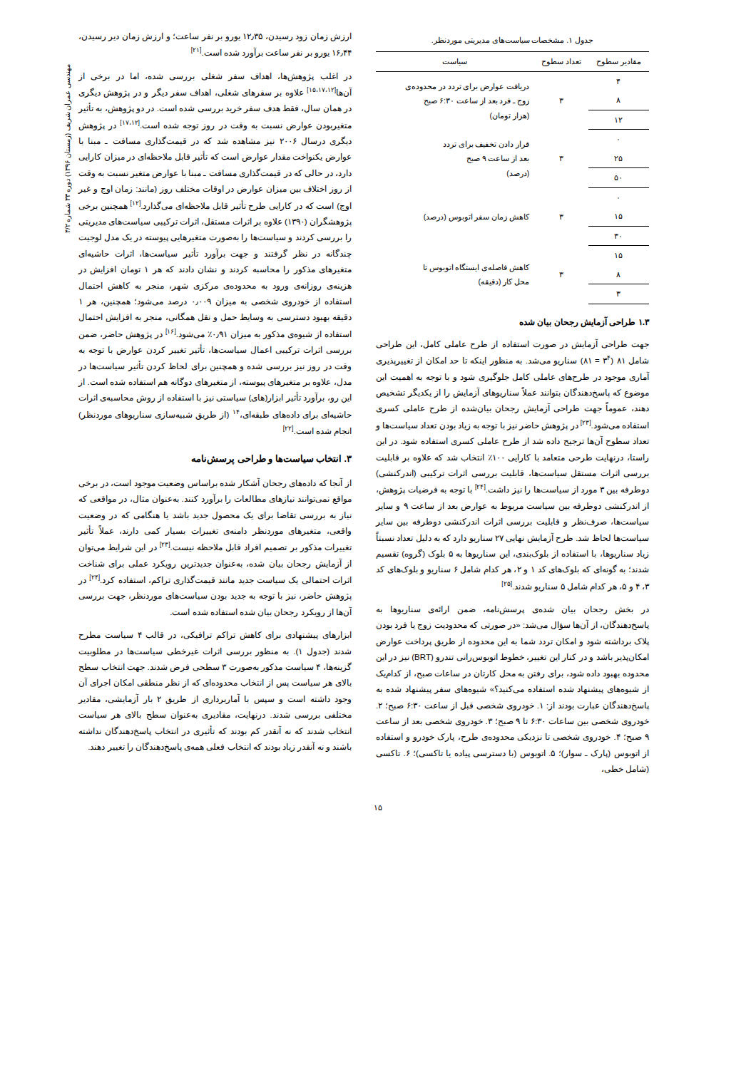مهندسی عمران شریف (زمستان ۱۳۹۶) دوره ۳۳ شماره ۴/۲
جدول ۱. مشخصات سیاست‌های مدیریتی موردنظر.
| مقادیر سطوح | تعداد سطوح | سیاست |
| --- | --- | --- |
| ۴ | ۳ | دریافت عوارض برای تردد در محدوده‌ی زوج ـ فرد بعد از ساعت ۶:۳۰ صبح (هزار تومان) |
| ۸ |
| ۱۲ |
| ۰ | ۳ | قرار دادن تخفیف برای تردد بعد از ساعت ۹ صبح (درصد) |
| ۲۵ |
| ۵۰ |
| ۰ | ۳ | کاهش زمان سفر اتوبوس (درصد) |
| ۱۵ |
| ۳۰ |
| ۱۵ | ۳ | کاهش فاصله‌ی ایستگاه اتوبوس تا محل کار (دقیقه) |
| ۸ |
| ۳ |
۱.۳ طراحی آزمایش رجحان بیان شده
جهت طراحی آزمایش در صورت استفاده از طرح عاملی کامل، این طراحی شامل ۸۱ (۳۴ = ۸۱) سناریو می‌شد. به منظور اینکه تا حد امکان از تغییرپذیری آماری موجود در طرح‌های عاملی کامل جلوگیری شود و با توجه به اهمیت این موضوع که پاسخ‌دهندگان بتوانند عملاً سناریوهای آزمایش را از یکدیگر تشخیص دهند، عموماً جهت طراحی آزمایش رجحان بیان‌شده از طرح عاملی کسری استفاده می‌شود.[۲۳] در پژوهش حاضر نیز با توجه به زیاد بودن تعداد سیاست‌ها و تعداد سطوح آن‌ها ترجیح داده شد از طرح عاملی کسری استفاده شود. در این راستا، درنهایت طرحی متعامد با کارایی ۱۰۰٪ انتخاب شد که علاوه بر قابلیت بررسی اثرات مستقل سیاست‌ها، قابلیت بررسی اثرات ترکیبی (اندرکنشی) دوطرفه بین ۳ مورد از سیاست‌ها را نیز داشت.[۲۴] با توجه به فرضیات پژوهش، از اندرکنشی دوطرفه بین سیاست مربوط به عوارض بعد از ساعت ۹ و سایر سیاست‌ها، صرف‌نظر و قابلیت بررسی اثرات اندرکنشی دوطرفه بین سایر سیاست‌ها لحاظ شد. طرح آزمایش نهایی ۲۷ سناریو دارد که به دلیل تعداد نسبتاً زیاد سناریوها، با استفاده از بلوک‌بندی، این سناریوها به ۵ بلوک (گروه) تقسیم شدند؛ به گونه‌ای که بلوک‌های کد ۱ و ۲، هر کدام شامل ۶ سناریو و بلوک‌های کد ۳، ۴ و ۵، هر کدام شامل ۵ سناریو شدند.[۲۵]
در بخش رجحان بیان شده‌ی پرسش‌نامه، ضمن ارائه‌ی سناریوها به پاسخ‌دهندگان، از آن‌ها سؤال می‌شد: «در صورتی که محدودیت زوج یا فرد بودن پلاک برداشته شود و امکان تردد شما به این محدوده از طریق پرداخت عوارض امکان‌پذیر باشد و در کنار این تغییر، خطوط اتوبوس‌رانی تندرو (BRT) نیز در این محدوده بهبود داده شود، برای رفتن به محل کارتان در ساعات صبح، از کدام‌یک از شیوه‌های پیشنهاد شده استفاده می‌کنید؟» شیوه‌های سفر پیشنهاد شده به پاسخ‌دهندگان عبارت بودند از: ۱. خودروی شخصی قبل از ساعت ۶:۳۰ صبح؛ ۲. خودروی شخصی بین ساعات ۶:۳۰ تا ۹ صبح؛ ۳. خودروی شخصی بعد از ساعت ۹ صبح؛ ۴. خودروی شخصی تا نزدیکی محدوده‌ی طرح، پارک خودرو و استفاده از اتوبوس (پارک ـ سوار)؛ ۵. اتوبوس (با دسترسی پیاده یا تاکسی)؛ ۶. تاکسی (شامل خطی،
ارزش زمان زود رسیدن، ۱۲٫۳۵ یورو بر نفر ساعت؛ و ارزش زمان دیر رسیدن، ۱۶٫۴۴ یورو بر نفر ساعت برآورد شده است.[۲۱]
در اغلب پژوهش‌ها، اهداف سفر شغلی بررسی شده، اما در برخی از آن‌ها[۱۵،۱۷،۱۲] علاوه بر سفرهای شغلی، اهداف سفر دیگر و در پژوهش دیگری در همان سال، فقط هدف سفر خرید بررسی شده است. در دو پژوهش، به تأثیر متغیربودن عوارض نسبت به وقت در روز توجه شده است.[۱۷،۱۲] در پژوهش دیگری درسال ۲۰۰۶ نیز مشاهده شد که در قیمت‌گذاری مسافت ـ مبنا با عوارض یکنواخت مقدار عوارض است که تأثیر قابل ملاحظه‌ای در میزان کارایی دارد، در حالی که در قیمت‌گذاری مسافت ـ مبنا با عوارض متغیر نسبت به وقت از روز اختلاف بین میزان عوارض در اوقات مختلف روز (مانند: زمان اوج و غیر اوج) است که در کارایی طرح تأثیر قابل ملاحظه‌ای می‌گذارد.[۱۲] همچنین برخی پژوهشگران (۱۳۹۰) علاوه بر اثرات مستقل، اثرات ترکیبی سیاست‌های مدیریتی را بررسی کردند و سیاست‌ها را به‌صورت متغیرهایی پیوسته در یک مدل لوجیت چندگانه در نظر گرفتند و جهت برآورد تأثیر سیاست‌ها، اثرات حاشیه‌ای متغیرهای مذکور را محاسبه کردند و نشان دادند که هر ۱ تومان افزایش در هزینه‌ی روزانه‌ی ورود به محدوده‌ی مرکزی شهر، منجر به کاهش احتمال استفاده از خودروی شخصی به میزان ۰٫۰۰۹ درصد می‌شود؛ همچنین، هر ۱ دقیقه بهبود دسترسی به وسایط حمل و نقل همگانی، منجر به افزایش احتمال استفاده از شیوه‌ی مذکور به میزان ۰٫۹۱٪ می‌شود.[۱۶] در پژوهش حاضر، ضمن بررسی اثرات ترکیبی اعمال سیاست‌ها، تأثیر تغییر کردن عوارض با توجه به وقت در روز نیز بررسی شده و همچنین برای لحاظ کردن تأثیر سیاست‌ها در مدل، علاوه بر متغیرهای پیوسته، از متغیرهای دوگانه هم استفاده شده است. از این رو، برآورد تأثیر ابزار(های) سیاستی نیز با استفاده از روش محاسبه‌ی اثرات حاشیه‌ای برای داده‌های طبقه‌ای،۱۴ (از طریق شبیه‌سازی سناریوهای موردنظر) انجام شده است.[۲۲]
۳. انتخاب سیاست‌ها و طراحی پرسش‌نامه
از آنجا که داده‌های رجحان آشکار شده براساس وضعیت موجود است، در برخی مواقع نمی‌توانند نیازهای مطالعات را برآورد کنند. به‌عنوان مثال، در مواقعی که نیاز به بررسی تقاضا برای یک محصول جدید باشد یا هنگامی که در وضعیت واقعی، متغیرهای موردنظر دامنه‌ی تغییرات بسیار کمی دارند، عملاً تأثیر تغییرات مذکور بر تصمیم افراد قابل ملاحظه نیست.[۲۳] در این شرایط می‌توان از آزمایش رجحان بیان شده، به‌عنوان جدیدترین رویکرد عملی برای شناخت اثرات احتمالی یک سیاست جدید مانند قیمت‌گذاری تراکم، استفاده کرد.[۲۴] در پژوهش حاضر، نیز با توجه به جدید بودن سیاست‌های موردنظر، جهت بررسی آن‌ها از رویکرد رجحان بیان شده استفاده شده است.
ابزارهای پیشنهادی برای کاهش تراکم ترافیکی، در قالب ۴ سیاست مطرح شدند (جدول ۱). به منظور بررسی اثرات غیرخطی سیاست‌ها در مطلوبیت گزینه‌ها، ۴ سیاست مذکور به‌صورت ۳ سطحی فرض شدند. جهت انتخاب سطح بالای هر سیاست پس از انتخاب محدوده‌ای که از نظر منطقی امکان اجرای آن وجود داشته است و سپس با آمار‌برداری از طریق ۲ بار آزمایشی، مقادیر مختلفی بررسی شدند. درنهایت، مقادیری به‌عنوان سطح بالای هر سیاست انتخاب شدند که نه آنقدر کم بودند که تأثیری در انتخاب پاسخ‌دهندگان نداشته باشند و نه آنقدر زیاد بودند که انتخاب فعلی همه‌ی پاسخ‌دهندگان را تغییر دهند.
۱۵